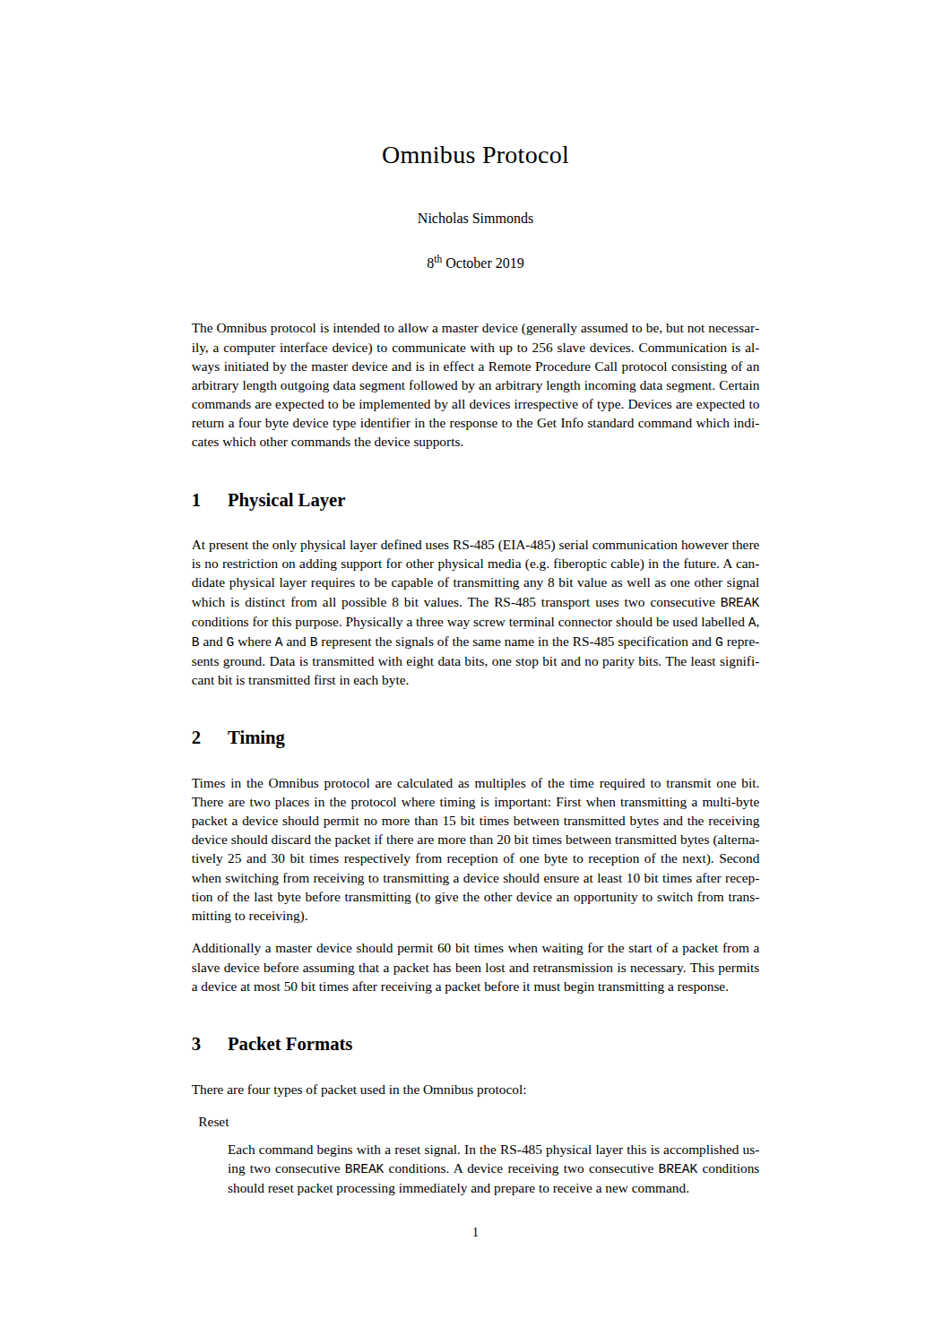Omnibus Protocol
Nicholas Simmonds
8th October 2019
The Omnibus protocol is intended to allow a master device (generally assumed to be, but not necessarily, a computer interface device) to communicate with up to 256 slave devices. Communication is always initiated by the master device and is in effect a Remote Procedure Call protocol consisting of an arbitrary length outgoing data segment followed by an arbitrary length incoming data segment. Certain commands are expected to be implemented by all devices irrespective of type. Devices are expected to return a four byte device type identifier in the response to the Get Info standard command which indicates which other commands the device supports.
1 Physical Layer
At present the only physical layer defined uses RS-485 (EIA-485) serial communication however there is no restriction on adding support for other physical media (e.g. fiberoptic cable) in the future. A candidate physical layer requires to be capable of transmitting any 8 bit value as well as one other signal which is distinct from all possible 8 bit values. The RS-485 transport uses two consecutive BREAK conditions for this purpose. Physically a three way screw terminal connector should be used labelled A, B and G where A and B represent the signals of the same name in the RS-485 specification and G represents ground. Data is transmitted with eight data bits, one stop bit and no parity bits. The least significant bit is transmitted first in each byte.
2 Timing
Times in the Omnibus protocol are calculated as multiples of the time required to transmit one bit. There are two places in the protocol where timing is important: First when transmitting a multi-byte packet a device should permit no more than 15 bit times between transmitted bytes and the receiving device should discard the packet if there are more than 20 bit times between transmitted bytes (alternatively 25 and 30 bit times respectively from reception of one byte to reception of the next). Second when switching from receiving to transmitting a device should ensure at least 10 bit times after reception of the last byte before transmitting (to give the other device an opportunity to switch from transmitting to receiving).
Additionally a master device should permit 60 bit times when waiting for the start of a packet from a slave device before assuming that a packet has been lost and retransmission is necessary. This permits a device at most 50 bit times after receiving a packet before it must begin transmitting a response.
3 Packet Formats
There are four types of packet used in the Omnibus protocol:
Reset
Each command begins with a reset signal. In the RS-485 physical layer this is accomplished using two consecutive BREAK conditions. A device receiving two consecutive BREAK conditions should reset packet processing immediately and prepare to receive a new command.
1